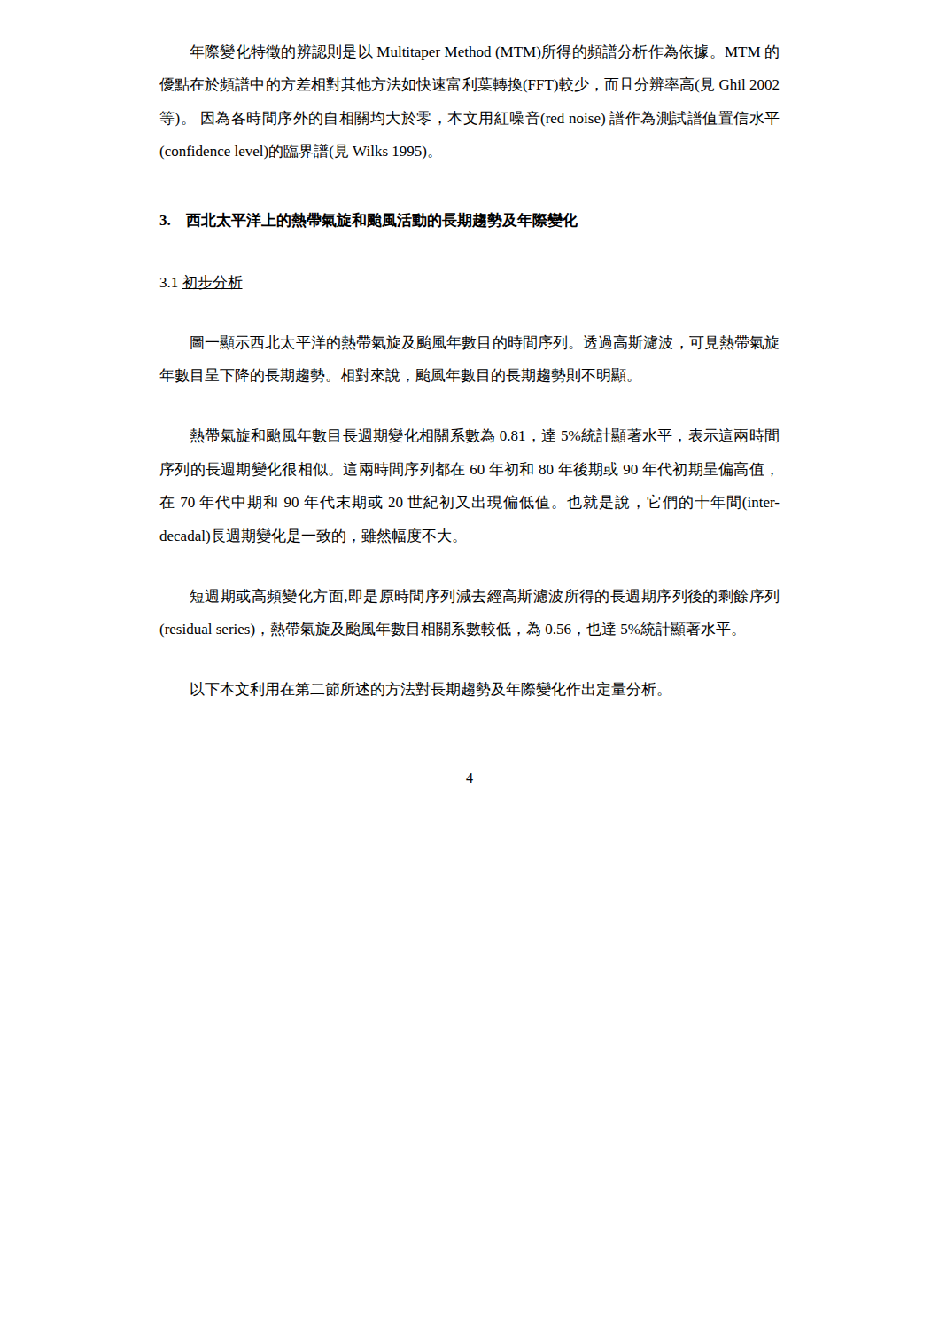年際變化特徵的辨認則是以 Multitaper Method (MTM)所得的頻譜分析作為依據。MTM 的優點在於頻譜中的方差相對其他方法如快速富利葉轉換(FFT)較少，而且分辨率高(見 Ghil 2002 等)。 因為各時間序外的自相關均大於零，本文用紅噪音(red noise) 譜作為測試譜值置信水平(confidence level)的臨界譜(見 Wilks 1995)。
3.　西北太平洋上的熱帶氣旋和颱風活動的長期趨勢及年際變化
3.1 初步分析
圖一顯示西北太平洋的熱帶氣旋及颱風年數目的時間序列。透過高斯濾波，可見熱帶氣旋年數目呈下降的長期趨勢。相對來說，颱風年數目的長期趨勢則不明顯。
熱帶氣旋和颱風年數目長週期變化相關系數為 0.81，達 5%統計顯著水平，表示這兩時間序列的長週期變化很相似。這兩時間序列都在 60 年初和 80 年後期或 90 年代初期呈偏高值，在 70 年代中期和 90 年代末期或 20 世紀初又出現偏低值。也就是說，它們的十年間(inter-decadal)長週期變化是一致的，雖然幅度不大。
短週期或高頻變化方面,即是原時間序列減去經高斯濾波所得的長週期序列後的剩餘序列(residual series)，熱帶氣旋及颱風年數目相關系數較低，為 0.56，也達 5%統計顯著水平。
以下本文利用在第二節所述的方法對長期趨勢及年際變化作出定量分析。
4